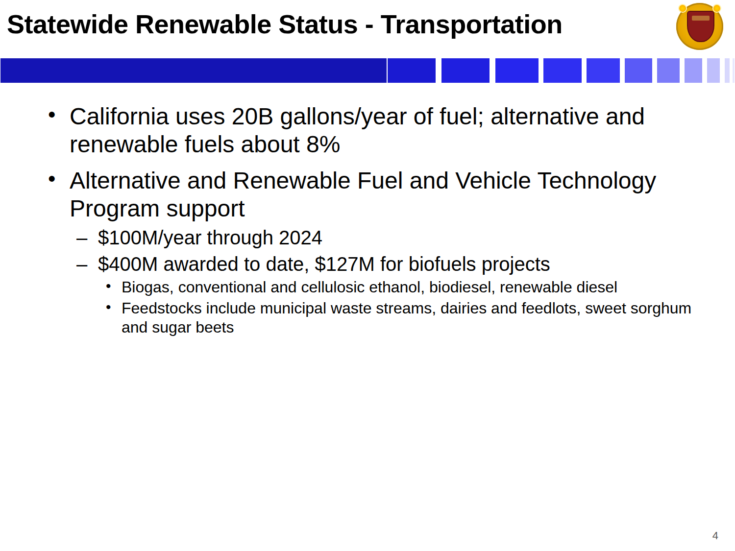Statewide Renewable Status - Transportation
California uses 20B gallons/year of fuel; alternative and renewable fuels about 8%
Alternative and Renewable Fuel and Vehicle Technology Program support
$100M/year through 2024
$400M awarded to date, $127M for biofuels projects
Biogas, conventional and cellulosic ethanol, biodiesel, renewable diesel
Feedstocks include municipal waste streams, dairies and feedlots, sweet sorghum and sugar beets
4